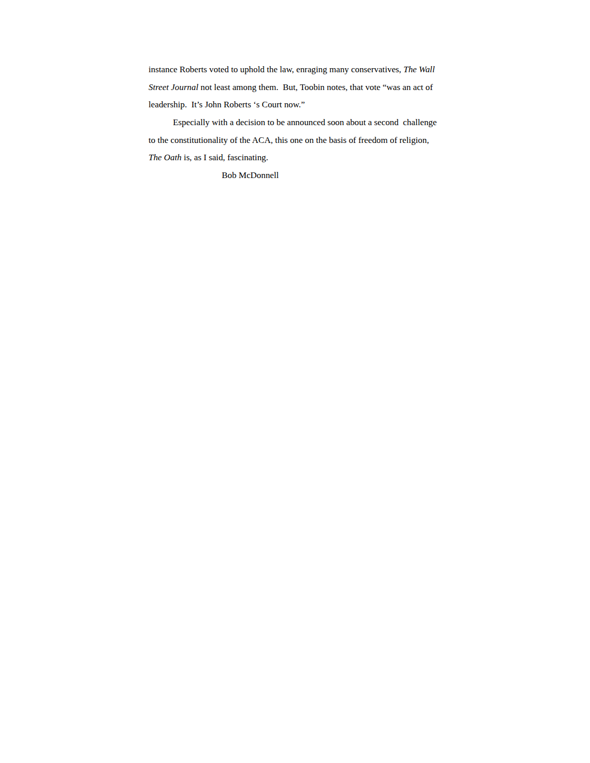instance Roberts voted to uphold the law, enraging many conservatives, The Wall Street Journal not least among them. But, Toobin notes, that vote “was an act of leadership. It’s John Roberts ‘s Court now.”
Especially with a decision to be announced soon about a second challenge to the constitutionality of the ACA, this one on the basis of freedom of religion, The Oath is, as I said, fascinating.
Bob McDonnell